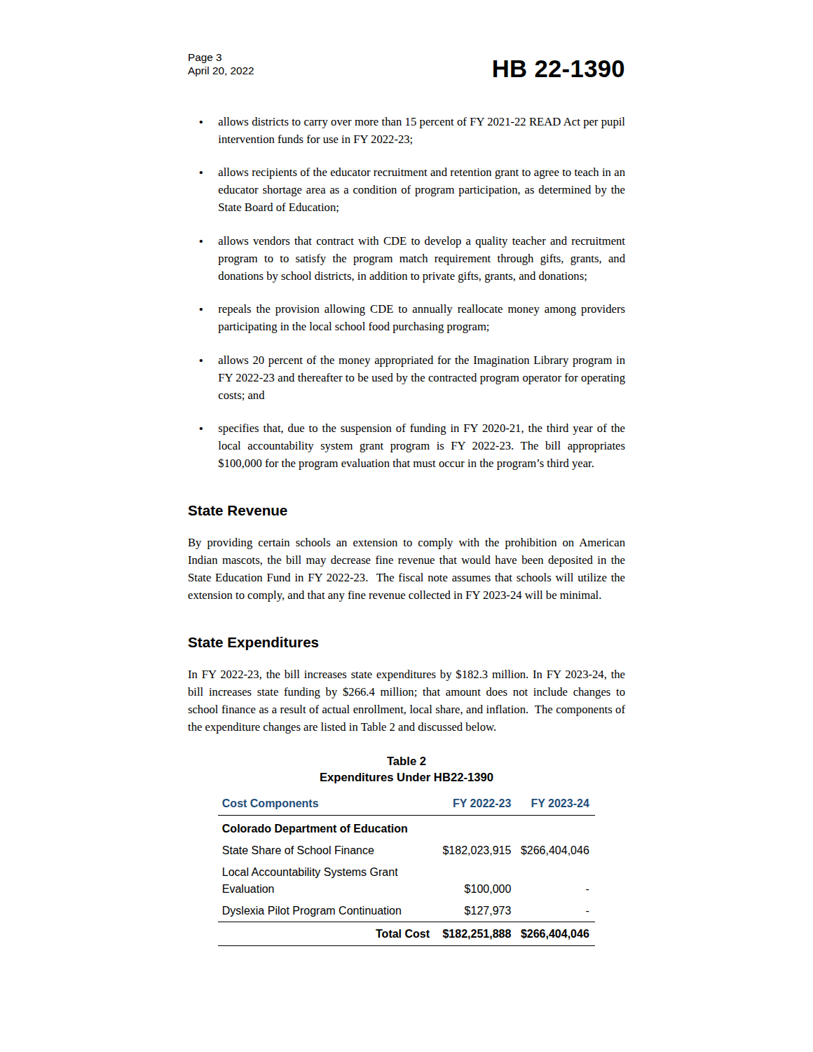Page 3
April 20, 2022
HB 22-1390
allows districts to carry over more than 15 percent of FY 2021-22 READ Act per pupil intervention funds for use in FY 2022-23;
allows recipients of the educator recruitment and retention grant to agree to teach in an educator shortage area as a condition of program participation, as determined by the State Board of Education;
allows vendors that contract with CDE to develop a quality teacher and recruitment program to to satisfy the program match requirement through gifts, grants, and donations by school districts, in addition to private gifts, grants, and donations;
repeals the provision allowing CDE to annually reallocate money among providers participating in the local school food purchasing program;
allows 20 percent of the money appropriated for the Imagination Library program in FY 2022-23 and thereafter to be used by the contracted program operator for operating costs; and
specifies that, due to the suspension of funding in FY 2020-21, the third year of the local accountability system grant program is FY 2022-23. The bill appropriates $100,000 for the program evaluation that must occur in the program’s third year.
State Revenue
By providing certain schools an extension to comply with the prohibition on American Indian mascots, the bill may decrease fine revenue that would have been deposited in the State Education Fund in FY 2022-23. The fiscal note assumes that schools will utilize the extension to comply, and that any fine revenue collected in FY 2023-24 will be minimal.
State Expenditures
In FY 2022-23, the bill increases state expenditures by $182.3 million. In FY 2023-24, the bill increases state funding by $266.4 million; that amount does not include changes to school finance as a result of actual enrollment, local share, and inflation. The components of the expenditure changes are listed in Table 2 and discussed below.
Table 2
Expenditures Under HB22-1390
| Cost Components | FY 2022-23 | FY 2023-24 |
| --- | --- | --- |
| Colorado Department of Education |
| State Share of School Finance | $182,023,915 | $266,404,046 |
| Local Accountability Systems Grant Evaluation | $100,000 | - |
| Dyslexia Pilot Program Continuation | $127,973 | - |
| Total Cost | $182,251,888 | $266,404,046 |